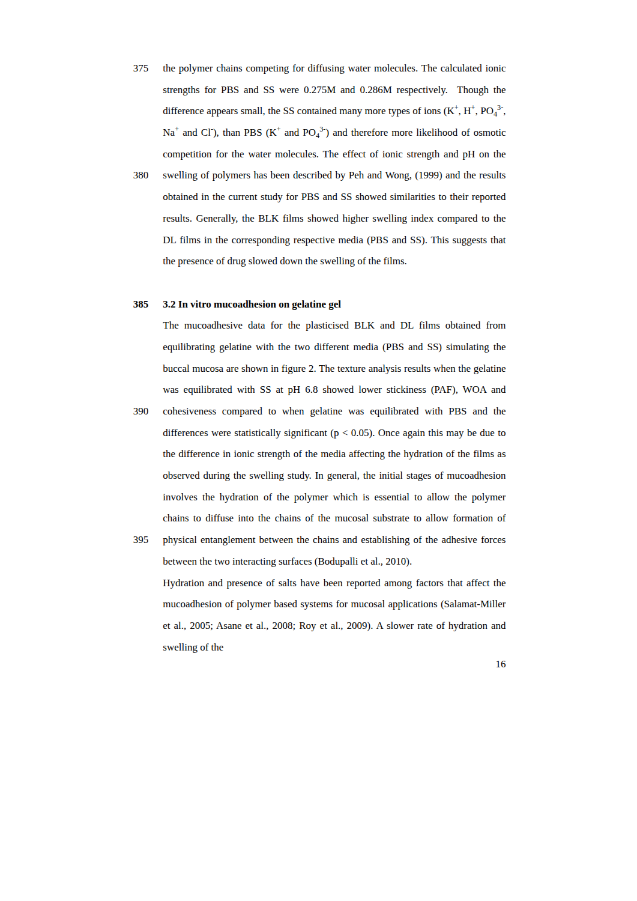375the polymer chains competing for diffusing water molecules. The calculated ionic strengths for PBS and SS were 0.275M and 0.286M respectively. Though the difference appears small, the SS contained many more types of ions (K+, H+, PO43-, Na+ and Cl-), than PBS (K+ and PO43-) and therefore more likelihood of osmotic competition for the water molecules. The effect of ionic strength and pH on the swelling of polymers has been described by Peh and 380 Wong, (1999) and the results obtained in the current study for PBS and SS showed similarities to their reported results. Generally, the BLK films showed higher swelling index compared to the DL films in the corresponding respective media (PBS and SS). This suggests that the presence of drug slowed down the swelling of the films.
3853.2 In vitro mucoadhesion on gelatine gel
The mucoadhesive data for the plasticised BLK and DL films obtained from equilibrating gelatine with the two different media (PBS and SS) simulating the buccal mucosa are shown in figure 2. The texture analysis results when the gelatine was equilibrated with SS at pH 6.8 showed lower stickiness (PAF), WOA and cohesiveness compared to when gelatine was 390equilibrated with PBS and the differences were statistically significant (p < 0.05). Once again this may be due to the difference in ionic strength of the media affecting the hydration of the films as observed during the swelling study. In general, the initial stages of mucoadhesion involves the hydration of the polymer which is essential to allow the polymer chains to diffuse into the chains of the mucosal substrate to allow formation of physical entanglement between 395the chains and establishing of the adhesive forces between the two interacting surfaces (Bodupalli et al., 2010).
Hydration and presence of salts have been reported among factors that affect the mucoadhesion of polymer based systems for mucosal applications (Salamat-Miller et al., 2005; Asane et al., 2008; Roy et al., 2009). A slower rate of hydration and swelling of the
16